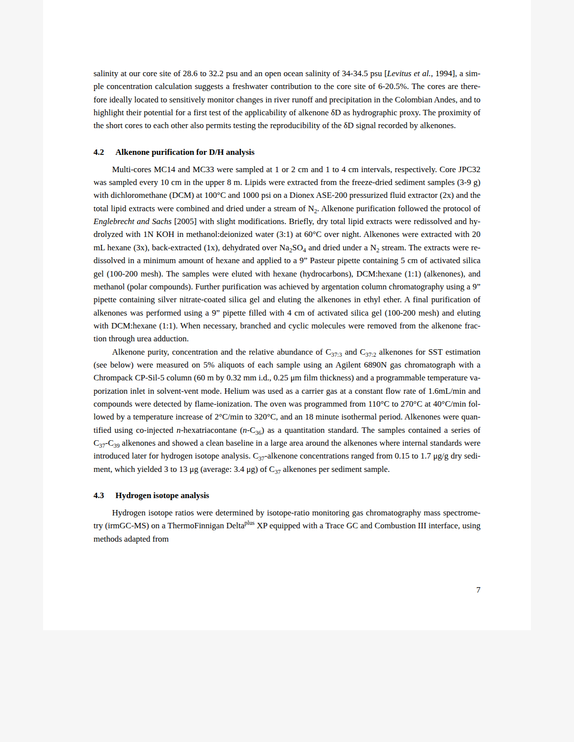salinity at our core site of 28.6 to 32.2 psu and an open ocean salinity of 34-34.5 psu [Levitus et al., 1994], a simple concentration calculation suggests a freshwater contribution to the core site of 6-20.5%. The cores are therefore ideally located to sensitively monitor changes in river runoff and precipitation in the Colombian Andes, and to highlight their potential for a first test of the applicability of alkenone δD as hydrographic proxy. The proximity of the short cores to each other also permits testing the reproducibility of the δD signal recorded by alkenones.
4.2 Alkenone purification for D/H analysis
Multi-cores MC14 and MC33 were sampled at 1 or 2 cm and 1 to 4 cm intervals, respectively. Core JPC32 was sampled every 10 cm in the upper 8 m. Lipids were extracted from the freeze-dried sediment samples (3-9 g) with dichloromethane (DCM) at 100°C and 1000 psi on a Dionex ASE-200 pressurized fluid extractor (2x) and the total lipid extracts were combined and dried under a stream of N2. Alkenone purification followed the protocol of Englebrecht and Sachs [2005] with slight modifications. Briefly, dry total lipid extracts were redissolved and hydrolyzed with 1N KOH in methanol:deionized water (3:1) at 60°C over night. Alkenones were extracted with 20 mL hexane (3x), back-extracted (1x), dehydrated over Na2SO4 and dried under a N2 stream. The extracts were redissolved in a minimum amount of hexane and applied to a 9” Pasteur pipette containing 5 cm of activated silica gel (100-200 mesh). The samples were eluted with hexane (hydrocarbons), DCM:hexane (1:1) (alkenones), and methanol (polar compounds). Further purification was achieved by argentation column chromatography using a 9” pipette containing silver nitrate-coated silica gel and eluting the alkenones in ethyl ether. A final purification of alkenones was performed using a 9” pipette filled with 4 cm of activated silica gel (100-200 mesh) and eluting with DCM:hexane (1:1). When necessary, branched and cyclic molecules were removed from the alkenone fraction through urea adduction.
Alkenone purity, concentration and the relative abundance of C37:3 and C37:2 alkenones for SST estimation (see below) were measured on 5% aliquots of each sample using an Agilent 6890N gas chromatograph with a Chrompack CP-Sil-5 column (60 m by 0.32 mm i.d., 0.25 μm film thickness) and a programmable temperature vaporization inlet in solvent-vent mode. Helium was used as a carrier gas at a constant flow rate of 1.6mL/min and compounds were detected by flame-ionization. The oven was programmed from 110°C to 270°C at 40°C/min followed by a temperature increase of 2°C/min to 320°C, and an 18 minute isothermal period. Alkenones were quantified using co-injected n-hexatriacontane (n-C36) as a quantitation standard. The samples contained a series of C37-C39 alkenones and showed a clean baseline in a large area around the alkenones where internal standards were introduced later for hydrogen isotope analysis. C37-alkenone concentrations ranged from 0.15 to 1.7 μg/g dry sediment, which yielded 3 to 13 μg (average: 3.4 μg) of C37 alkenones per sediment sample.
4.3 Hydrogen isotope analysis
Hydrogen isotope ratios were determined by isotope-ratio monitoring gas chromatography mass spectrometry (irmGC-MS) on a ThermoFinnigan Deltaplus XP equipped with a Trace GC and Combustion III interface, using methods adapted from
7